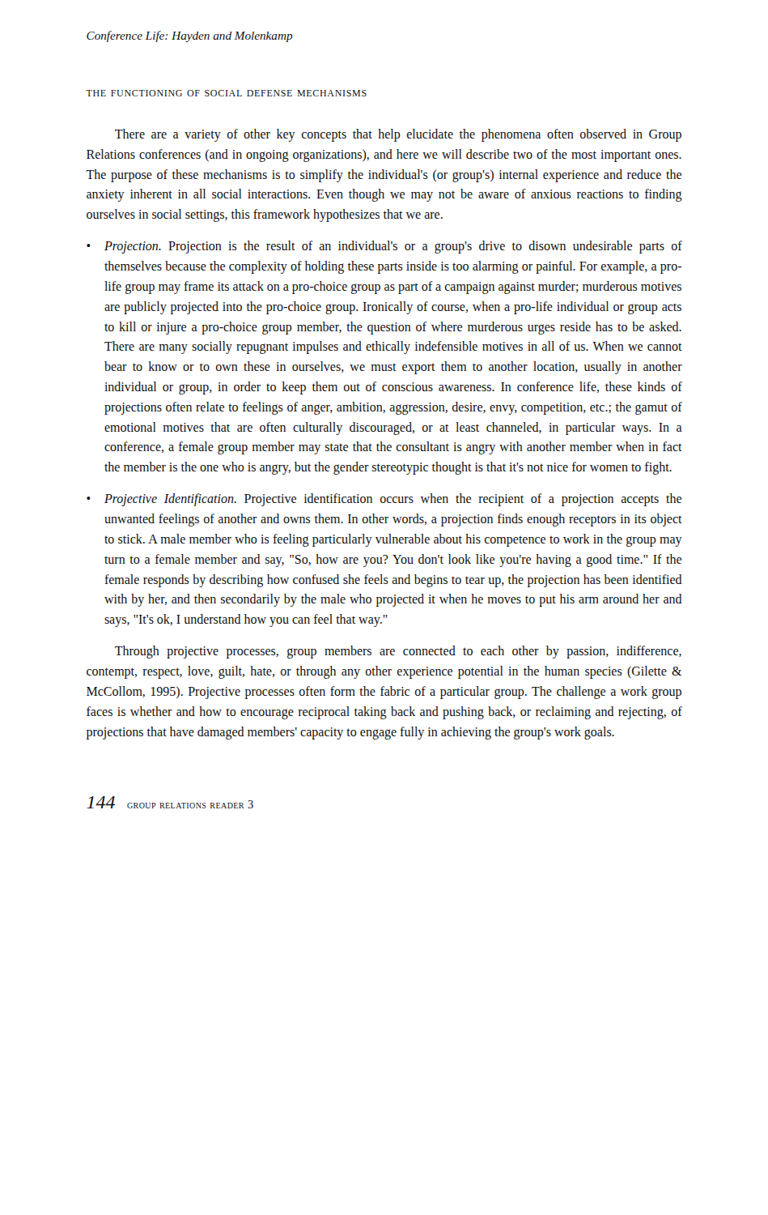Conference Life: Hayden and Molenkamp
The Functioning of Social Defense Mechanisms
There are a variety of other key concepts that help elucidate the phenomena often observed in Group Relations conferences (and in ongoing organizations), and here we will describe two of the most important ones. The purpose of these mechanisms is to simplify the individual's (or group's) internal experience and reduce the anxiety inherent in all social interactions. Even though we may not be aware of anxious reactions to finding ourselves in social settings, this framework hypothesizes that we are.
Projection. Projection is the result of an individual's or a group's drive to disown undesirable parts of themselves because the complexity of holding these parts inside is too alarming or painful. For example, a pro-life group may frame its attack on a pro-choice group as part of a campaign against murder; murderous motives are publicly projected into the pro-choice group. Ironically of course, when a pro-life individual or group acts to kill or injure a pro-choice group member, the question of where murderous urges reside has to be asked. There are many socially repugnant impulses and ethically indefensible motives in all of us. When we cannot bear to know or to own these in ourselves, we must export them to another location, usually in another individual or group, in order to keep them out of conscious awareness. In conference life, these kinds of projections often relate to feelings of anger, ambition, aggression, desire, envy, competition, etc.; the gamut of emotional motives that are often culturally discouraged, or at least channeled, in particular ways. In a conference, a female group member may state that the consultant is angry with another member when in fact the member is the one who is angry, but the gender stereotypic thought is that it's not nice for women to fight.
Projective Identification. Projective identification occurs when the recipient of a projection accepts the unwanted feelings of another and owns them. In other words, a projection finds enough receptors in its object to stick. A male member who is feeling particularly vulnerable about his competence to work in the group may turn to a female member and say, "So, how are you? You don't look like you're having a good time." If the female responds by describing how confused she feels and begins to tear up, the projection has been identified with by her, and then secondarily by the male who projected it when he moves to put his arm around her and says, "It's ok, I understand how you can feel that way."
Through projective processes, group members are connected to each other by passion, indifference, contempt, respect, love, guilt, hate, or through any other experience potential in the human species (Gilette & McCollom, 1995). Projective processes often form the fabric of a particular group. The challenge a work group faces is whether and how to encourage reciprocal taking back and pushing back, or reclaiming and rejecting, of projections that have damaged members' capacity to engage fully in achieving the group's work goals.
144 Group Relations Reader 3